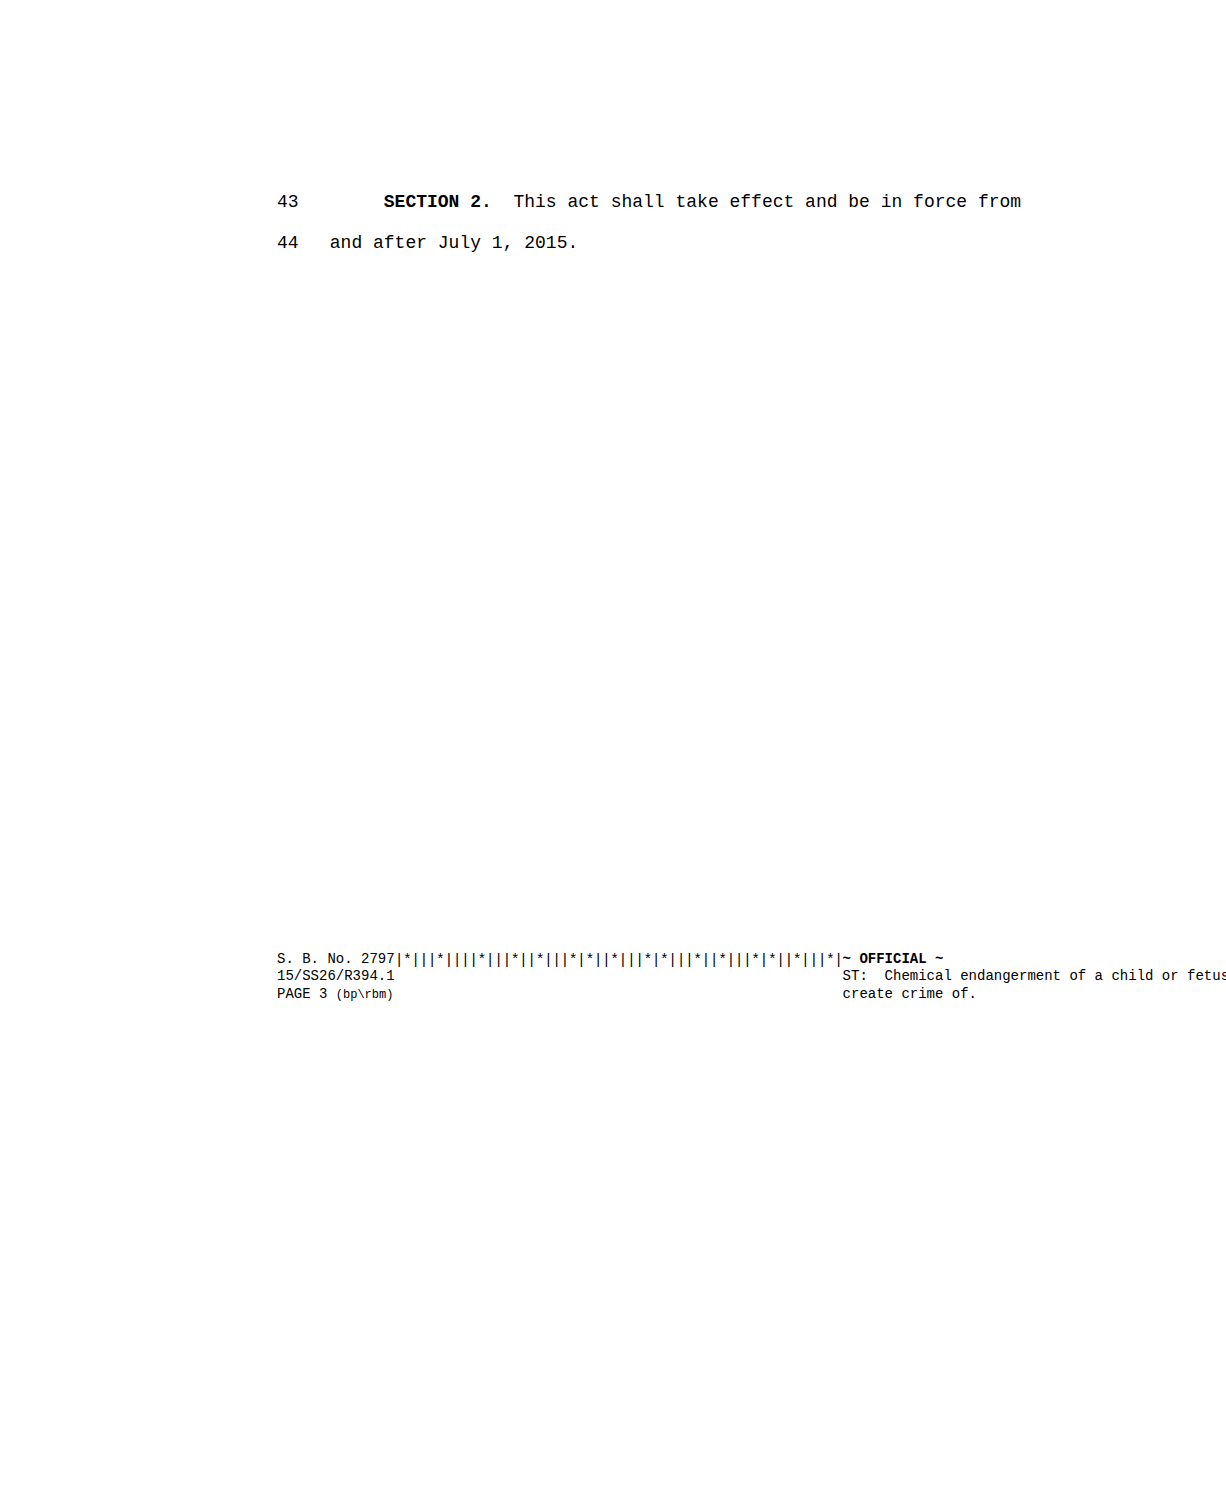43 SECTION 2. This act shall take effect and be in force from
44and after July 1, 2015.
| S. B. No. 2797 15/SS26/R394.1 PAGE 3 (bp\rbm) | /*///*////*///*//*///*/*//*///*/*///*//*///*/*//*///*/ | ~ OFFICIAL ~ ST: Chemical endangerment of a child or fetus; create crime of. |